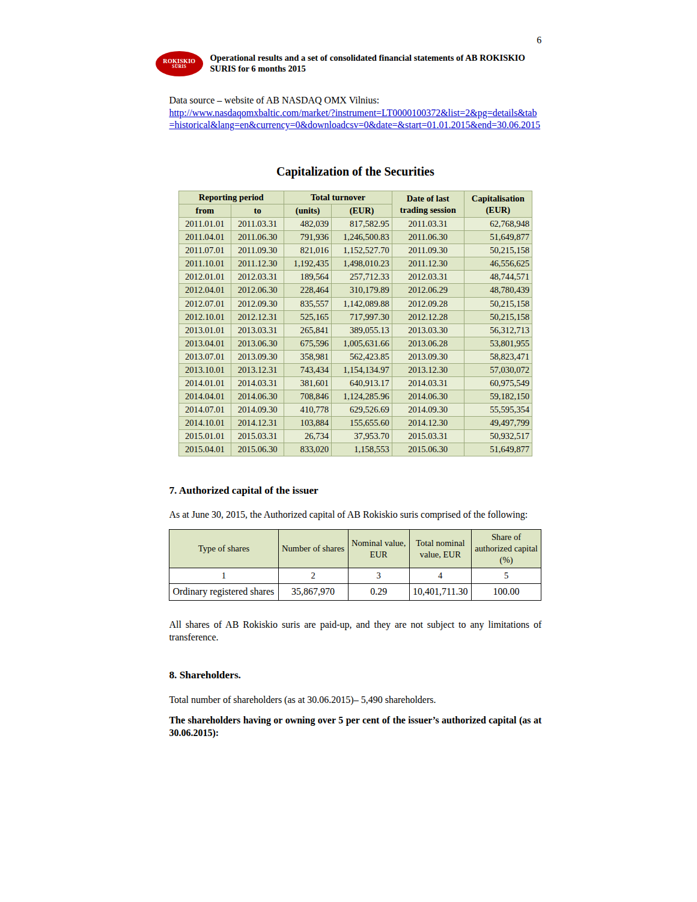6
ROKISKIO SŪRIS
Operational results and a set of consolidated financial statements of AB ROKISKIO SURIS for 6 months 2015
Data source – website of AB NASDAQ OMX Vilnius:
http://www.nasdaqomxbaltic.com/market/?instrument=LT0000100372&list=2&pg=details&tab=historical&lang=en&currency=0&downloadcsv=0&date=&start=01.01.2015&end=30.06.2015
Capitalization of the Securities
| Reporting period | Total turnover | Date of last trading session | Capitalisation (EUR) |
| --- | --- | --- | --- |
| from | to | (units) | (EUR) |
| 2011.01.01 | 2011.03.31 | 482,039 | 817,582.95 | 2011.03.31 | 62,768,948 |
| 2011.04.01 | 2011.06.30 | 791,936 | 1,246,500.83 | 2011.06.30 | 51,649,877 |
| 2011.07.01 | 2011.09.30 | 821,016 | 1,152,527.70 | 2011.09.30 | 50,215,158 |
| 2011.10.01 | 2011.12.30 | 1,192,435 | 1,498,010.23 | 2011.12.30 | 46,556,625 |
| 2012.01.01 | 2012.03.31 | 189,564 | 257,712.33 | 2012.03.31 | 48,744,571 |
| 2012.04.01 | 2012.06.30 | 228,464 | 310,179.89 | 2012.06.29 | 48,780,439 |
| 2012.07.01 | 2012.09.30 | 835,557 | 1,142,089.88 | 2012.09.28 | 50,215,158 |
| 2012.10.01 | 2012.12.31 | 525,165 | 717,997.30 | 2012.12.28 | 50,215,158 |
| 2013.01.01 | 2013.03.31 | 265,841 | 389,055.13 | 2013.03.30 | 56,312,713 |
| 2013.04.01 | 2013.06.30 | 675,596 | 1,005,631.66 | 2013.06.28 | 53,801,955 |
| 2013.07.01 | 2013.09.30 | 358,981 | 562,423.85 | 2013.09.30 | 58,823,471 |
| 2013.10.01 | 2013.12.31 | 743,434 | 1,154,134.97 | 2013.12.30 | 57,030,072 |
| 2014.01.01 | 2014.03.31 | 381,601 | 640,913.17 | 2014.03.31 | 60,975,549 |
| 2014.04.01 | 2014.06.30 | 708,846 | 1,124,285.96 | 2014.06.30 | 59,182,150 |
| 2014.07.01 | 2014.09.30 | 410,778 | 629,526.69 | 2014.09.30 | 55,595,354 |
| 2014.10.01 | 2014.12.31 | 103,884 | 155,655.60 | 2014.12.30 | 49,497,799 |
| 2015.01.01 | 2015.03.31 | 26,734 | 37,953.70 | 2015.03.31 | 50,932,517 |
| 2015.04.01 | 2015.06.30 | 833,020 | 1,158,553 | 2015.06.30 | 51,649,877 |
7. Authorized capital of the issuer
As at June 30, 2015, the Authorized capital of AB Rokiskio suris comprised of the following:
| Type of shares | Number of shares | Nominal value, EUR | Total nominal value, EUR | Share of authorized capital (%) |
| --- | --- | --- | --- | --- |
| 1 | 2 | 3 | 4 | 5 |
| Ordinary registered shares | 35,867,970 | 0.29 | 10,401,711.30 | 100.00 |
All shares of AB Rokiskio suris are paid-up, and they are not subject to any limitations of transference.
8. Shareholders.
Total number of shareholders (as at 30.06.2015)– 5,490 shareholders.
The shareholders having or owning over 5 per cent of the issuer’s authorized capital (as at 30.06.2015):